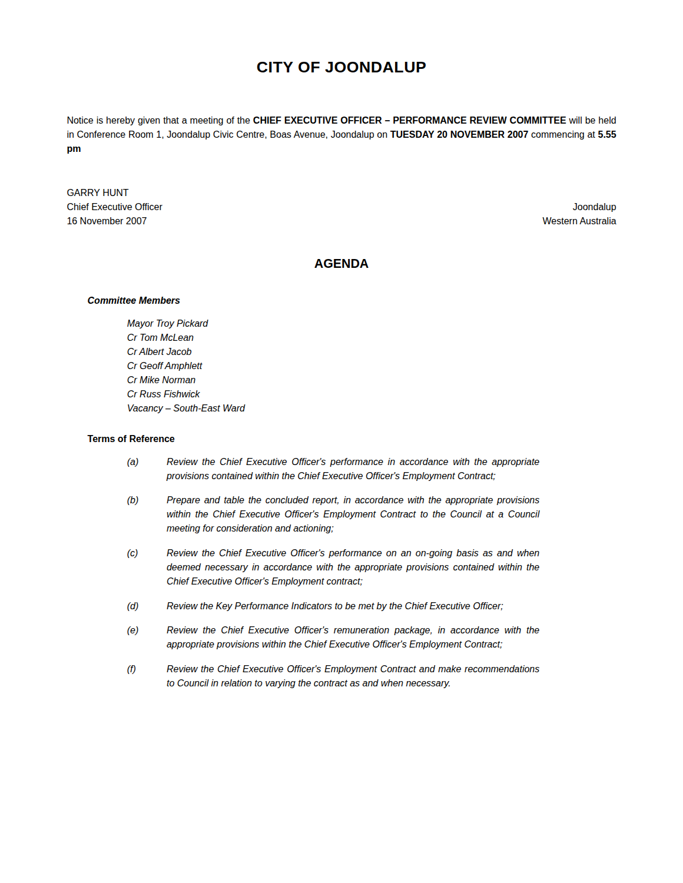CITY OF JOONDALUP
Notice is hereby given that a meeting of the CHIEF EXECUTIVE OFFICER – PERFORMANCE REVIEW COMMITTEE will be held in Conference Room 1, Joondalup Civic Centre, Boas Avenue, Joondalup on TUESDAY 20 NOVEMBER 2007 commencing at 5.55 pm
| GARRY HUNT | |
| Chief Executive Officer | Joondalup |
| 16 November 2007 | Western Australia |
AGENDA
Committee Members
Mayor Troy Pickard
Cr Tom McLean
Cr Albert Jacob
Cr Geoff Amphlett
Cr Mike Norman
Cr Russ Fishwick
Vacancy – South-East Ward
Terms of Reference
| (a) | Review the Chief Executive Officer's performance in accordance with the appropriate provisions contained within the Chief Executive Officer's Employment Contract; |
| (b) | Prepare and table the concluded report, in accordance with the appropriate provisions within the Chief Executive Officer's Employment Contract to the Council at a Council meeting for consideration and actioning; |
| (c) | Review the Chief Executive Officer's performance on an on-going basis as and when deemed necessary in accordance with the appropriate provisions contained within the Chief Executive Officer's Employment contract; |
| (d) | Review the Key Performance Indicators to be met by the Chief Executive Officer; |
| (e) | Review the Chief Executive Officer's remuneration package, in accordance with the appropriate provisions within the Chief Executive Officer's Employment Contract; |
| (f) | Review the Chief Executive Officer's Employment Contract and make recommendations to Council in relation to varying the contract as and when necessary. |